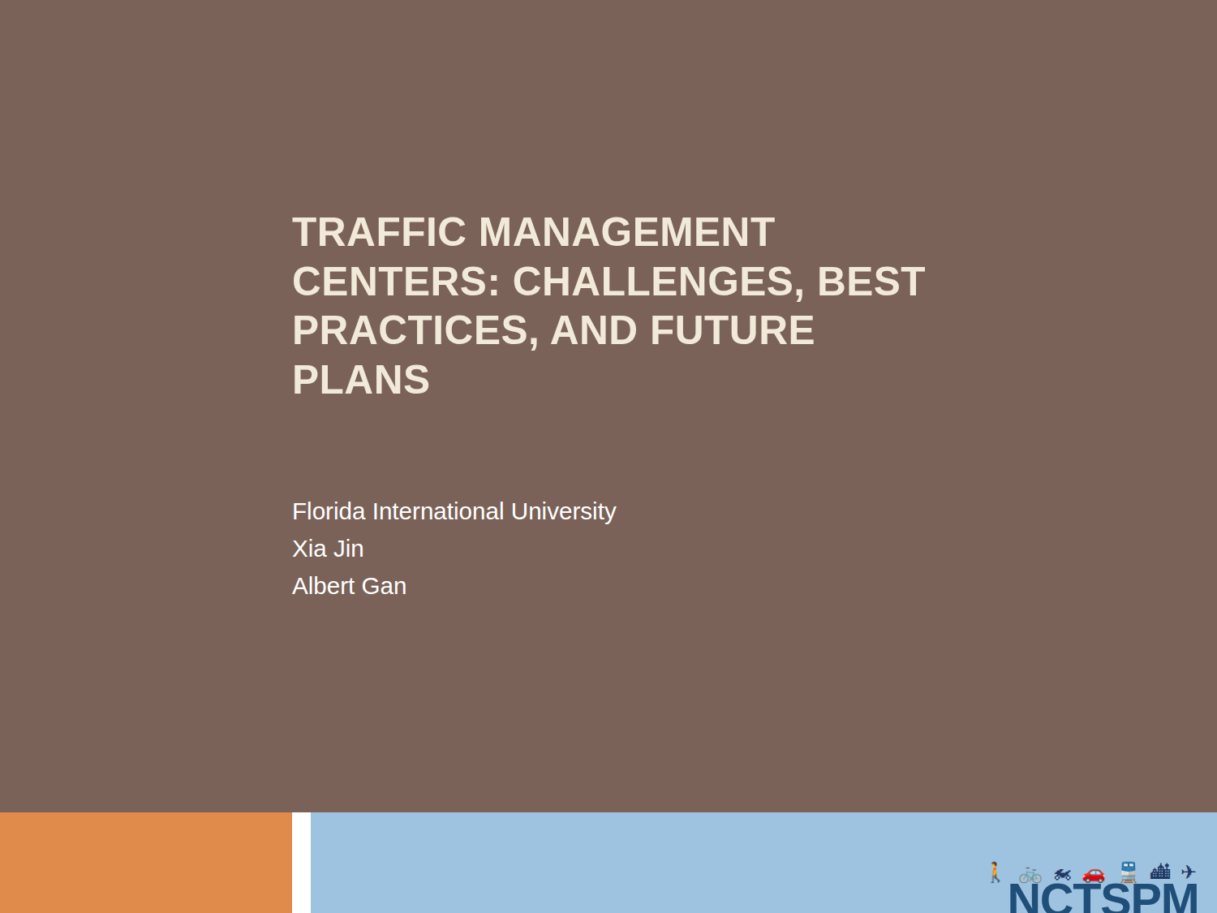Traffic Management Centers: Challenges, Best Practices, and Future Plans
Florida International University
Xia Jin
Albert Gan
🚶 🚲 🏍 🚗 🚆 🏙 ✈
NCTSPM